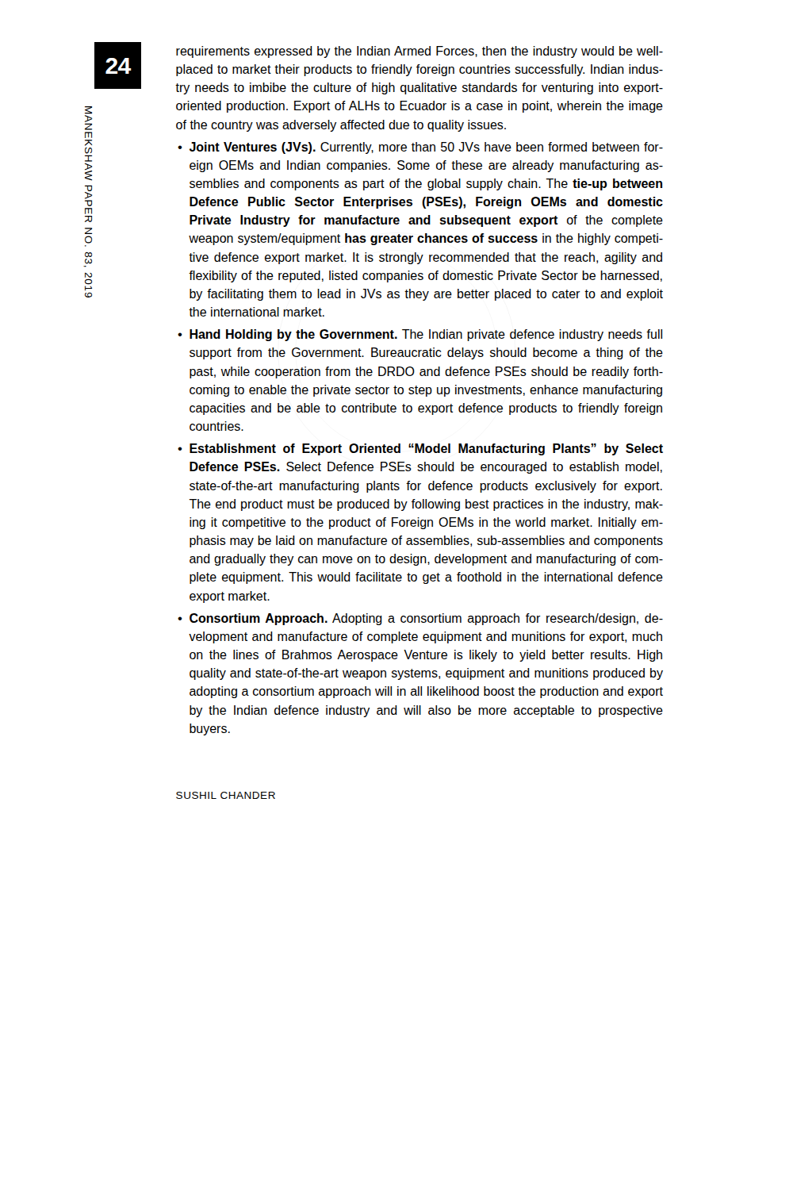24
MANEKSHAW PAPER NO. 83, 2019
requirements expressed by the Indian Armed Forces, then the industry would be well-placed to market their products to friendly foreign countries successfully. Indian industry needs to imbibe the culture of high qualitative standards for venturing into export-oriented production. Export of ALHs to Ecuador is a case in point, wherein the image of the country was adversely affected due to quality issues.
Joint Ventures (JVs). Currently, more than 50 JVs have been formed between foreign OEMs and Indian companies. Some of these are already manufacturing assemblies and components as part of the global supply chain. The tie-up between Defence Public Sector Enterprises (PSEs), Foreign OEMs and domestic Private Industry for manufacture and subsequent export of the complete weapon system/equipment has greater chances of success in the highly competitive defence export market. It is strongly recommended that the reach, agility and flexibility of the reputed, listed companies of domestic Private Sector be harnessed, by facilitating them to lead in JVs as they are better placed to cater to and exploit the international market.
Hand Holding by the Government. The Indian private defence industry needs full support from the Government. Bureaucratic delays should become a thing of the past, while cooperation from the DRDO and defence PSEs should be readily forthcoming to enable the private sector to step up investments, enhance manufacturing capacities and be able to contribute to export defence products to friendly foreign countries.
Establishment of Export Oriented “Model Manufacturing Plants” by Select Defence PSEs. Select Defence PSEs should be encouraged to establish model, state-of-the-art manufacturing plants for defence products exclusively for export. The end product must be produced by following best practices in the industry, making it competitive to the product of Foreign OEMs in the world market. Initially emphasis may be laid on manufacture of assemblies, sub-assemblies and components and gradually they can move on to design, development and manufacturing of complete equipment. This would facilitate to get a foothold in the international defence export market.
Consortium Approach. Adopting a consortium approach for research/design, development and manufacture of complete equipment and munitions for export, much on the lines of Brahmos Aerospace Venture is likely to yield better results. High quality and state-of-the-art weapon systems, equipment and munitions produced by adopting a consortium approach will in all likelihood boost the production and export by the Indian defence industry and will also be more acceptable to prospective buyers.
SUSHIL CHANDER